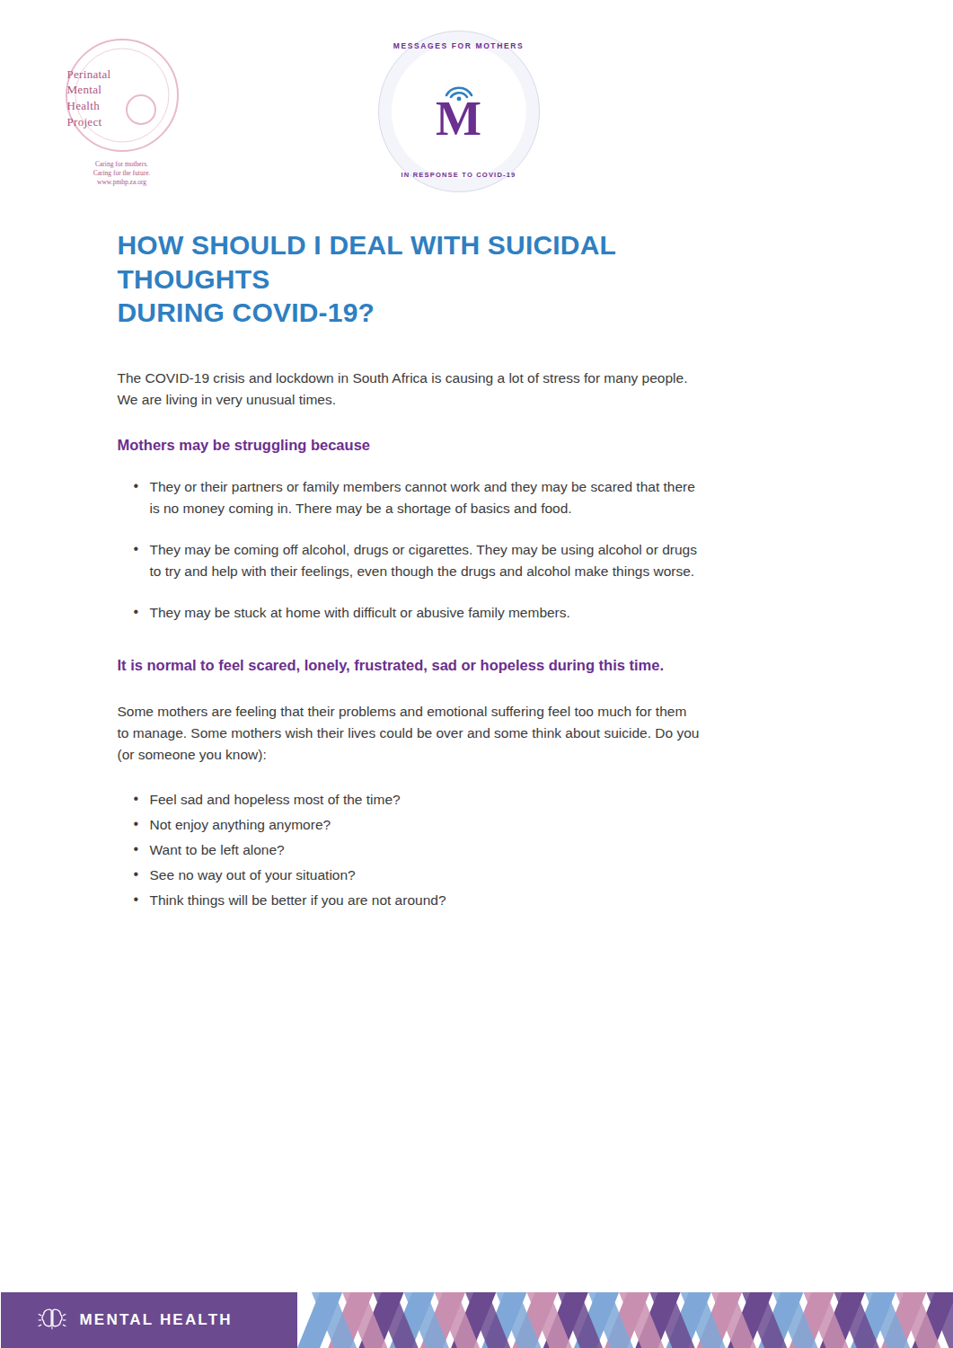Perinatal
Mental
Health
Project
Caring for mothers.
Caring for the future.
www.pmhp.za.org
Messages for Mothers
M
In response to COVID-19
HOW SHOULD I DEAL WITH SUICIDAL THOUGHTS
DURING COVID-19?
The COVID-19 crisis and lockdown in South Africa is causing a lot of stress for many people. We are living in very unusual times.
Mothers may be struggling because
They or their partners or family members cannot work and they may be scared that there is no money coming in. There may be a shortage of basics and food.
They may be coming off alcohol, drugs or cigarettes. They may be using alcohol or drugs to try and help with their feelings, even though the drugs and alcohol make things worse.
They may be stuck at home with difficult or abusive family members.
It is normal to feel scared, lonely, frustrated, sad or hopeless during this time.
Some mothers are feeling that their problems and emotional suffering feel too much for them to manage. Some mothers wish their lives could be over and some think about suicide. Do you (or someone you know):
Feel sad and hopeless most of the time?
Not enjoy anything anymore?
Want to be left alone?
See no way out of your situation?
Think things will be better if you are not around?
MENTAL HEALTH